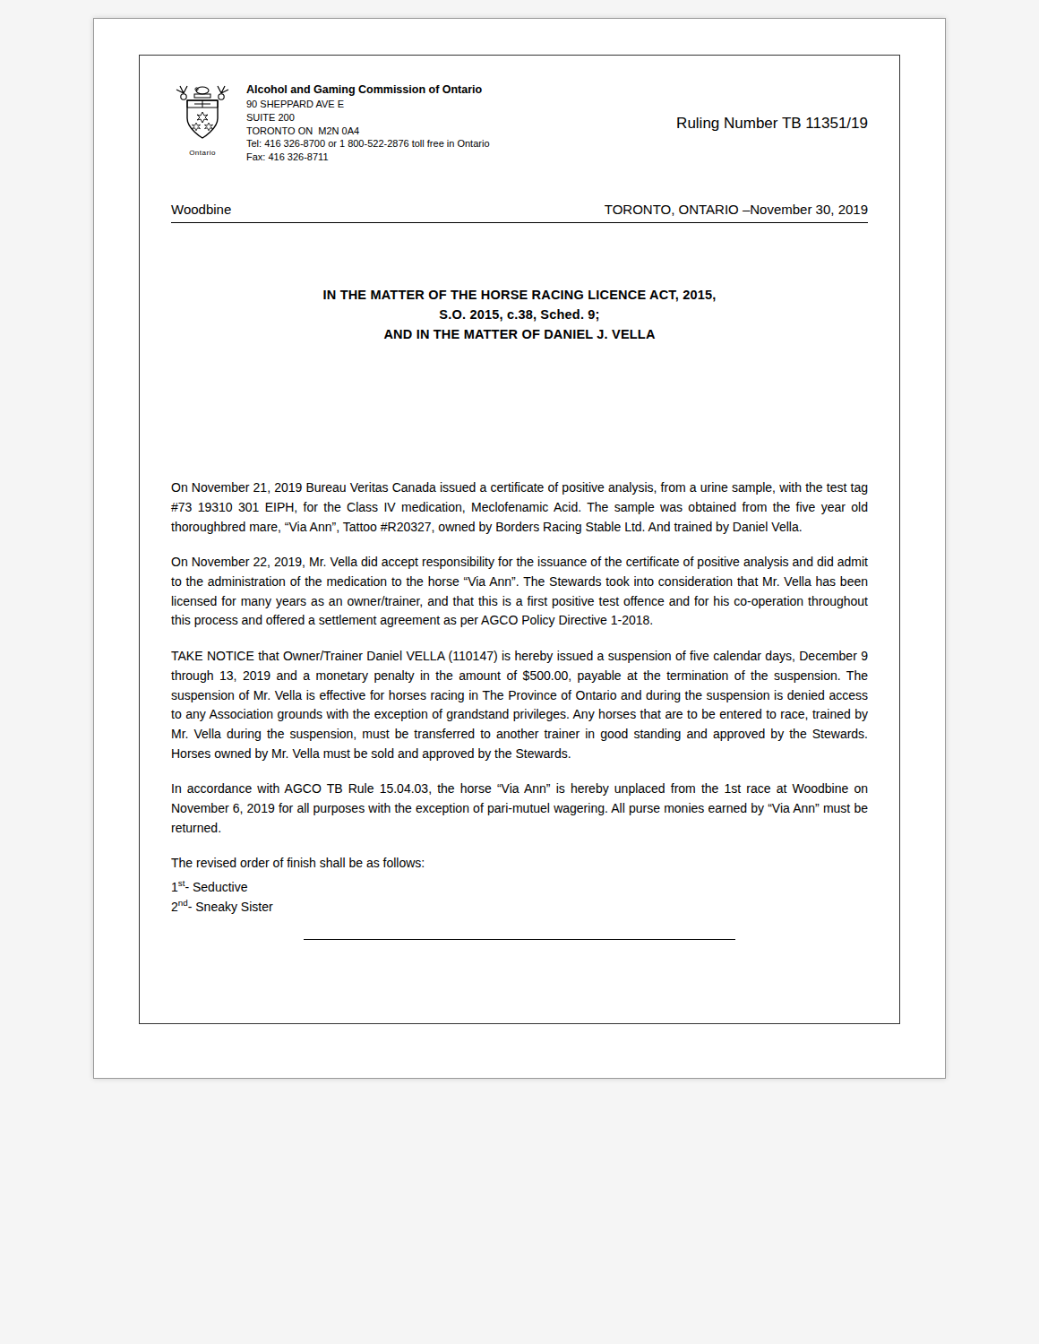Ontario
Alcohol and Gaming Commission of Ontario
90 SHEPPARD AVE E
SUITE 200
TORONTO ON M2N 0A4
Tel: 416 326-8700 or 1 800-522-2876 toll free in Ontario
Fax: 416 326-8711
Ruling Number TB 11351/19
Woodbine
TORONTO, ONTARIO –November 30, 2019
IN THE MATTER OF THE HORSE RACING LICENCE ACT, 2015,
S.O. 2015, c.38, Sched. 9;
AND IN THE MATTER OF DANIEL J. VELLA
On November 21, 2019 Bureau Veritas Canada issued a certificate of positive analysis, from a urine sample, with the test tag #73 19310 301 EIPH, for the Class IV medication, Meclofenamic Acid. The sample was obtained from the five year old thoroughbred mare, “Via Ann”, Tattoo #R20327, owned by Borders Racing Stable Ltd. And trained by Daniel Vella.
On November 22, 2019, Mr. Vella did accept responsibility for the issuance of the certificate of positive analysis and did admit to the administration of the medication to the horse “Via Ann”. The Stewards took into consideration that Mr. Vella has been licensed for many years as an owner/trainer, and that this is a first positive test offence and for his co-operation throughout this process and offered a settlement agreement as per AGCO Policy Directive 1-2018.
TAKE NOTICE that Owner/Trainer Daniel VELLA (110147) is hereby issued a suspension of five calendar days, December 9 through 13, 2019 and a monetary penalty in the amount of $500.00, payable at the termination of the suspension. The suspension of Mr. Vella is effective for horses racing in The Province of Ontario and during the suspension is denied access to any Association grounds with the exception of grandstand privileges. Any horses that are to be entered to race, trained by Mr. Vella during the suspension, must be transferred to another trainer in good standing and approved by the Stewards. Horses owned by Mr. Vella must be sold and approved by the Stewards.
In accordance with AGCO TB Rule 15.04.03, the horse “Via Ann” is hereby unplaced from the 1st race at Woodbine on November 6, 2019 for all purposes with the exception of pari-mutuel wagering. All purse monies earned by “Via Ann” must be returned.
The revised order of finish shall be as follows:
1st- Seductive
2nd- Sneaky Sister